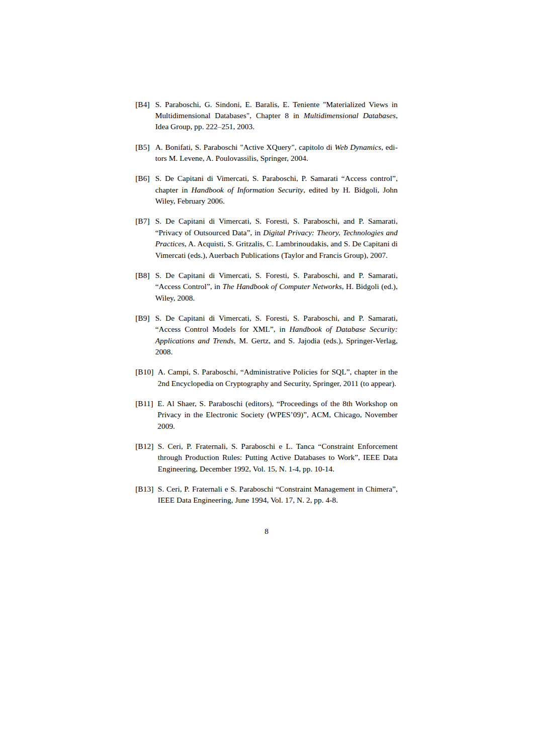[B4] S. Paraboschi, G. Sindoni, E. Baralis, E. Teniente "Materialized Views in Multidimensional Databases", Chapter 8 in Multidimensional Databases, Idea Group, pp. 222–251, 2003.
[B5] A. Bonifati, S. Paraboschi "Active XQuery", capitolo di Web Dynamics, editors M. Levene, A. Poulovassilis, Springer, 2004.
[B6] S. De Capitani di Vimercati, S. Paraboschi, P. Samarati “Access control”, chapter in Handbook of Information Security, edited by H. Bidgoli, John Wiley, February 2006.
[B7] S. De Capitani di Vimercati, S. Foresti, S. Paraboschi, and P. Samarati, “Privacy of Outsourced Data”, in Digital Privacy: Theory, Technologies and Practices, A. Acquisti, S. Gritzalis, C. Lambrinoudakis, and S. De Capitani di Vimercati (eds.), Auerbach Publications (Taylor and Francis Group), 2007.
[B8] S. De Capitani di Vimercati, S. Foresti, S. Paraboschi, and P. Samarati, “Access Control”, in The Handbook of Computer Networks, H. Bidgoli (ed.), Wiley, 2008.
[B9] S. De Capitani di Vimercati, S. Foresti, S. Paraboschi, and P. Samarati, “Access Control Models for XML”, in Handbook of Database Security: Applications and Trends, M. Gertz, and S. Jajodia (eds.), Springer-Verlag, 2008.
[B10] A. Campi, S. Paraboschi, “Administrative Policies for SQL”, chapter in the 2nd Encyclopedia on Cryptography and Security, Springer, 2011 (to appear).
[B11] E. Al Shaer, S. Paraboschi (editors), “Proceedings of the 8th Workshop on Privacy in the Electronic Society (WPES’09)”, ACM, Chicago, November 2009.
[B12] S. Ceri, P. Fraternali, S. Paraboschi e L. Tanca “Constraint Enforcement through Production Rules: Putting Active Databases to Work”, IEEE Data Engineering, December 1992, Vol. 15, N. 1-4, pp. 10-14.
[B13] S. Ceri, P. Fraternali e S. Paraboschi “Constraint Management in Chimera”, IEEE Data Engineering, June 1994, Vol. 17, N. 2, pp. 4-8.
8